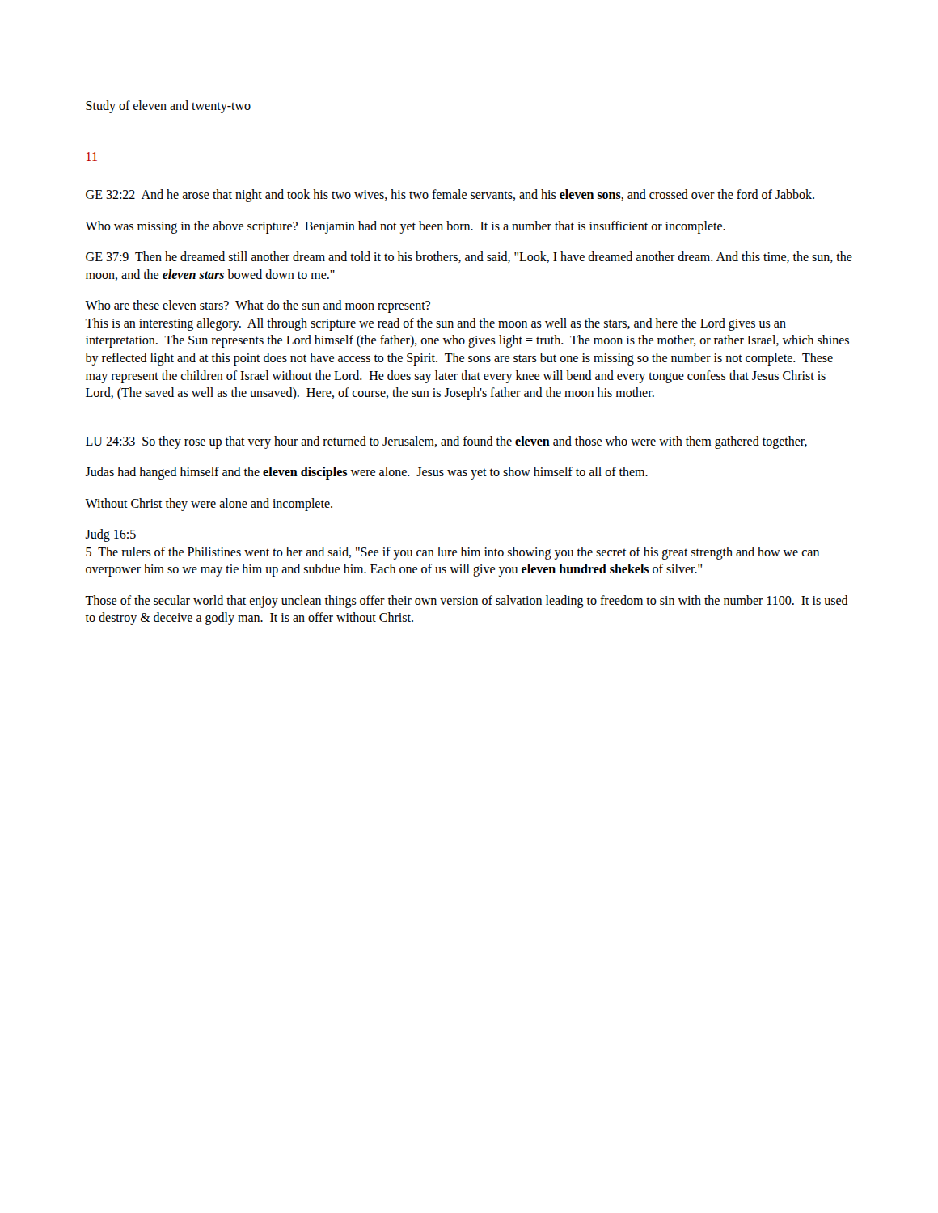Study of eleven and twenty-two
11
GE 32:22 And he arose that night and took his two wives, his two female servants, and his eleven sons, and crossed over the ford of Jabbok.
Who was missing in the above scripture? Benjamin had not yet been born. It is a number that is insufficient or incomplete.
GE 37:9 Then he dreamed still another dream and told it to his brothers, and said, "Look, I have dreamed another dream. And this time, the sun, the moon, and the eleven stars bowed down to me."
Who are these eleven stars? What do the sun and moon represent?
This is an interesting allegory. All through scripture we read of the sun and the moon as well as the stars, and here the Lord gives us an interpretation. The Sun represents the Lord himself (the father), one who gives light = truth. The moon is the mother, or rather Israel, which shines by reflected light and at this point does not have access to the Spirit. The sons are stars but one is missing so the number is not complete. These may represent the children of Israel without the Lord. He does say later that every knee will bend and every tongue confess that Jesus Christ is Lord, (The saved as well as the unsaved). Here, of course, the sun is Joseph's father and the moon his mother.
LU 24:33 So they rose up that very hour and returned to Jerusalem, and found the eleven and those who were with them gathered together,
Judas had hanged himself and the eleven disciples were alone. Jesus was yet to show himself to all of them.
Without Christ they were alone and incomplete.
Judg 16:5
5 The rulers of the Philistines went to her and said, "See if you can lure him into showing you the secret of his great strength and how we can overpower him so we may tie him up and subdue him. Each one of us will give you eleven hundred shekels of silver."
Those of the secular world that enjoy unclean things offer their own version of salvation leading to freedom to sin with the number 1100. It is used to destroy & deceive a godly man. It is an offer without Christ.